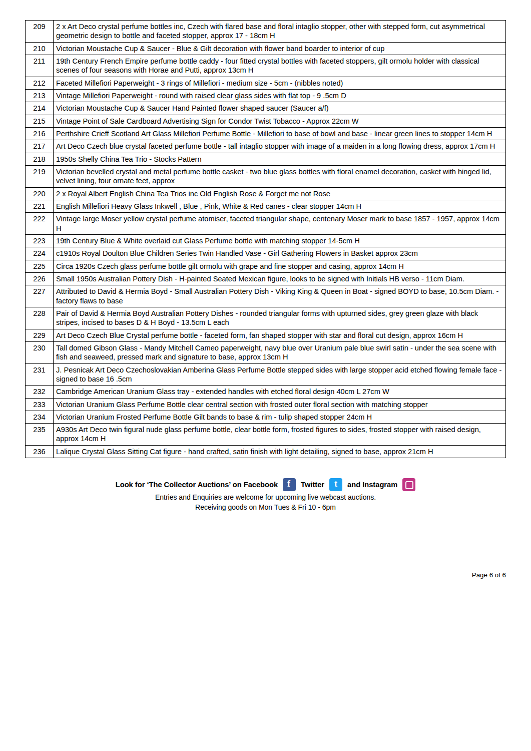| 209 | 2 x Art Deco crystal perfume bottles inc, Czech with flared base and floral intaglio stopper, other with stepped form, cut asymmetrical geometric design to bottle and faceted stopper, approx 17 - 18cm H |
| 210 | Victorian Moustache Cup & Saucer - Blue & Gilt decoration with flower band boarder to interior of cup |
| 211 | 19th Century French Empire perfume bottle caddy - four fitted crystal bottles with faceted stoppers, gilt ormolu holder with classical scenes of four seasons with Horae and Putti, approx 13cm H |
| 212 | Faceted Millefiori Paperweight - 3 rings of Millefiori - medium size - 5cm - (nibbles noted) |
| 213 | Vintage Millefiori Paperweight - round with raised clear glass sides with flat top - 9 .5cm D |
| 214 | Victorian Moustache Cup & Saucer Hand Painted flower shaped saucer (Saucer a/f) |
| 215 | Vintage Point of Sale Cardboard Advertising Sign for Condor Twist Tobacco - Approx 22cm W |
| 216 | Perthshire Crieff Scotland Art Glass Millefiori Perfume Bottle - Millefiori to base of bowl and base - linear green lines to stopper 14cm H |
| 217 | Art Deco Czech blue crystal faceted perfume bottle - tall intaglio stopper with image of a maiden in a long flowing dress, approx 17cm H |
| 218 | 1950s Shelly China Tea Trio - Stocks Pattern |
| 219 | Victorian bevelled crystal and metal perfume bottle casket - two blue glass bottles with floral enamel decoration, casket with hinged lid, velvet lining, four ornate feet, approx |
| 220 | 2 x Royal Albert English China Tea Trios inc Old English Rose & Forget me not Rose |
| 221 | English Millefiori Heavy Glass Inkwell , Blue , Pink, White & Red canes - clear stopper 14cm H |
| 222 | Vintage large Moser yellow crystal perfume atomiser, faceted triangular shape, centenary Moser mark to base 1857 - 1957, approx 14cm H |
| 223 | 19th Century Blue & White overlaid cut Glass Perfume bottle with matching stopper 14-5cm H |
| 224 | c1910s Royal Doulton Blue Children Series Twin Handled Vase - Girl Gathering Flowers in Basket approx 23cm |
| 225 | Circa 1920s Czech glass perfume bottle gilt ormolu with grape and fine stopper and casing, approx 14cm H |
| 226 | Small 1950s Australian Pottery Dish - H-painted Seated Mexican figure, looks to be signed with Initials HB verso - 11cm Diam. |
| 227 | Attributed to David & Hermia Boyd - Small Australian Pottery Dish - Viking King & Queen in Boat - signed BOYD to base, 10.5cm Diam. - factory flaws to base |
| 228 | Pair of David & Hermia Boyd Australian Pottery Dishes - rounded triangular forms with upturned sides, grey green glaze with black stripes, incised to bases D & H Boyd - 13.5cm L each |
| 229 | Art Deco Czech Blue Crystal perfume bottle - faceted form, fan shaped stopper with star and floral cut design, approx 16cm H |
| 230 | Tall domed Gibson Glass - Mandy Mitchell Cameo paperweight, navy blue over Uranium pale blue swirl satin - under the sea scene with fish and seaweed, pressed mark and signature to base, approx 13cm H |
| 231 | J. Pesnicak Art Deco Czechoslovakian Amberina Glass Perfume Bottle stepped sides with large stopper acid etched flowing female face - signed to base 16 .5cm |
| 232 | Cambridge American Uranium Glass tray - extended handles with etched floral design 40cm L 27cm W |
| 233 | Victorian Uranium Glass Perfume Bottle clear central section with frosted outer floral section with matching stopper |
| 234 | Victorian Uranium Frosted Perfume Bottle Gilt bands to base & rim - tulip shaped stopper 24cm H |
| 235 | A930s Art Deco twin figural nude glass perfume bottle, clear bottle form, frosted figures to sides, frosted stopper with raised design, approx 14cm H |
| 236 | Lalique Crystal Glass Sitting Cat figure - hand crafted, satin finish with light detailing, signed to base, approx 21cm H |
Look for ‘The Collector Auctions’ on Facebook Twitter and Instagram
Entries and Enquiries are welcome for upcoming live webcast auctions.
Receiving goods on Mon Tues & Fri 10 - 6pm
Page 6 of 6